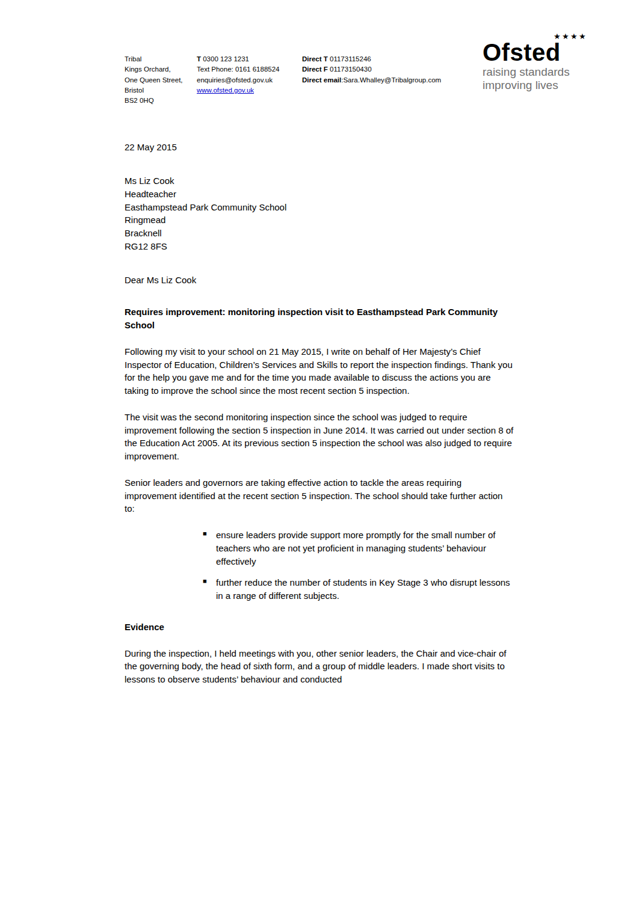Tribal
Kings Orchard,
One Queen Street,
Bristol
BS2 0HQ
T 0300 123 1231
Text Phone: 0161 6188524
enquiries@ofsted.gov.uk
www.ofsted.gov.uk
Direct T 01173115246
Direct F 01173150430
Direct email:Sara.Whalley@Tribalgroup.com
★★★★
Ofsted
raising standards
improving lives
22 May 2015
Ms Liz Cook
Headteacher
Easthampstead Park Community School
Ringmead
Bracknell
RG12 8FS
Dear Ms Liz Cook
Requires improvement: monitoring inspection visit to Easthampstead Park Community School
Following my visit to your school on 21 May 2015, I write on behalf of Her Majesty’s Chief Inspector of Education, Children’s Services and Skills to report the inspection findings. Thank you for the help you gave me and for the time you made available to discuss the actions you are taking to improve the school since the most recent section 5 inspection.
The visit was the second monitoring inspection since the school was judged to require improvement following the section 5 inspection in June 2014. It was carried out under section 8 of the Education Act 2005. At its previous section 5 inspection the school was also judged to require improvement.
Senior leaders and governors are taking effective action to tackle the areas requiring improvement identified at the recent section 5 inspection. The school should take further action to:
ensure leaders provide support more promptly for the small number of teachers who are not yet proficient in managing students’ behaviour effectively
further reduce the number of students in Key Stage 3 who disrupt lessons in a range of different subjects.
Evidence
During the inspection, I held meetings with you, other senior leaders, the Chair and vice-chair of the governing body, the head of sixth form, and a group of middle leaders. I made short visits to lessons to observe students’ behaviour and conducted